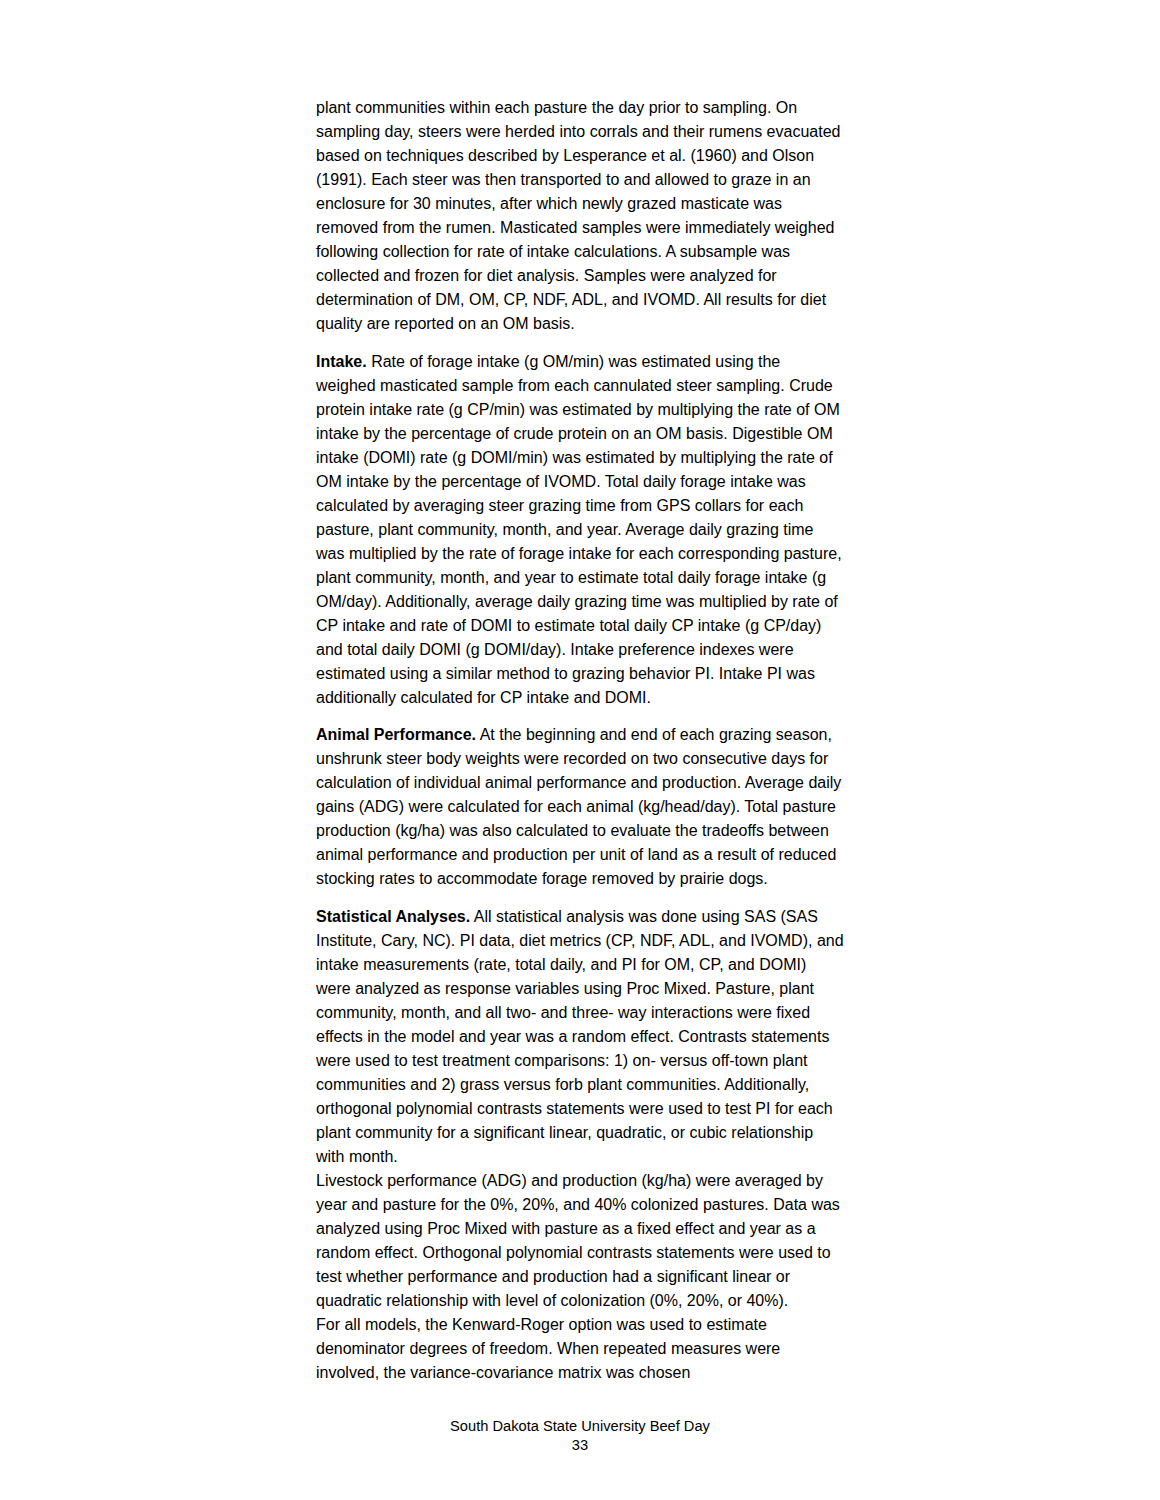plant communities within each pasture the day prior to sampling. On sampling day, steers were herded into corrals and their rumens evacuated based on techniques described by Lesperance et al. (1960) and Olson (1991). Each steer was then transported to and allowed to graze in an enclosure for 30 minutes, after which newly grazed masticate was removed from the rumen. Masticated samples were immediately weighed following collection for rate of intake calculations. A subsample was collected and frozen for diet analysis. Samples were analyzed for determination of DM, OM, CP, NDF, ADL, and IVOMD. All results for diet quality are reported on an OM basis.
Intake. Rate of forage intake (g OM/min) was estimated using the weighed masticated sample from each cannulated steer sampling. Crude protein intake rate (g CP/min) was estimated by multiplying the rate of OM intake by the percentage of crude protein on an OM basis. Digestible OM intake (DOMI) rate (g DOMI/min) was estimated by multiplying the rate of OM intake by the percentage of IVOMD. Total daily forage intake was calculated by averaging steer grazing time from GPS collars for each pasture, plant community, month, and year. Average daily grazing time was multiplied by the rate of forage intake for each corresponding pasture, plant community, month, and year to estimate total daily forage intake (g OM/day). Additionally, average daily grazing time was multiplied by rate of CP intake and rate of DOMI to estimate total daily CP intake (g CP/day) and total daily DOMI (g DOMI/day). Intake preference indexes were estimated using a similar method to grazing behavior PI. Intake PI was additionally calculated for CP intake and DOMI.
Animal Performance. At the beginning and end of each grazing season, unshrunk steer body weights were recorded on two consecutive days for calculation of individual animal performance and production. Average daily gains (ADG) were calculated for each animal (kg/head/day). Total pasture production (kg/ha) was also calculated to evaluate the tradeoffs between animal performance and production per unit of land as a result of reduced stocking rates to accommodate forage removed by prairie dogs.
Statistical Analyses. All statistical analysis was done using SAS (SAS Institute, Cary, NC). PI data, diet metrics (CP, NDF, ADL, and IVOMD), and intake measurements (rate, total daily, and PI for OM, CP, and DOMI) were analyzed as response variables using Proc Mixed. Pasture, plant community, month, and all two- and three- way interactions were fixed effects in the model and year was a random effect. Contrasts statements were used to test treatment comparisons: 1) on- versus off-town plant communities and 2) grass versus forb plant communities. Additionally, orthogonal polynomial contrasts statements were used to test PI for each plant community for a significant linear, quadratic, or cubic relationship with month.
Livestock performance (ADG) and production (kg/ha) were averaged by year and pasture for the 0%, 20%, and 40% colonized pastures. Data was analyzed using Proc Mixed with pasture as a fixed effect and year as a random effect. Orthogonal polynomial contrasts statements were used to test whether performance and production had a significant linear or quadratic relationship with level of colonization (0%, 20%, or 40%).
For all models, the Kenward-Roger option was used to estimate denominator degrees of freedom. When repeated measures were involved, the variance-covariance matrix was chosen
South Dakota State University Beef Day 33